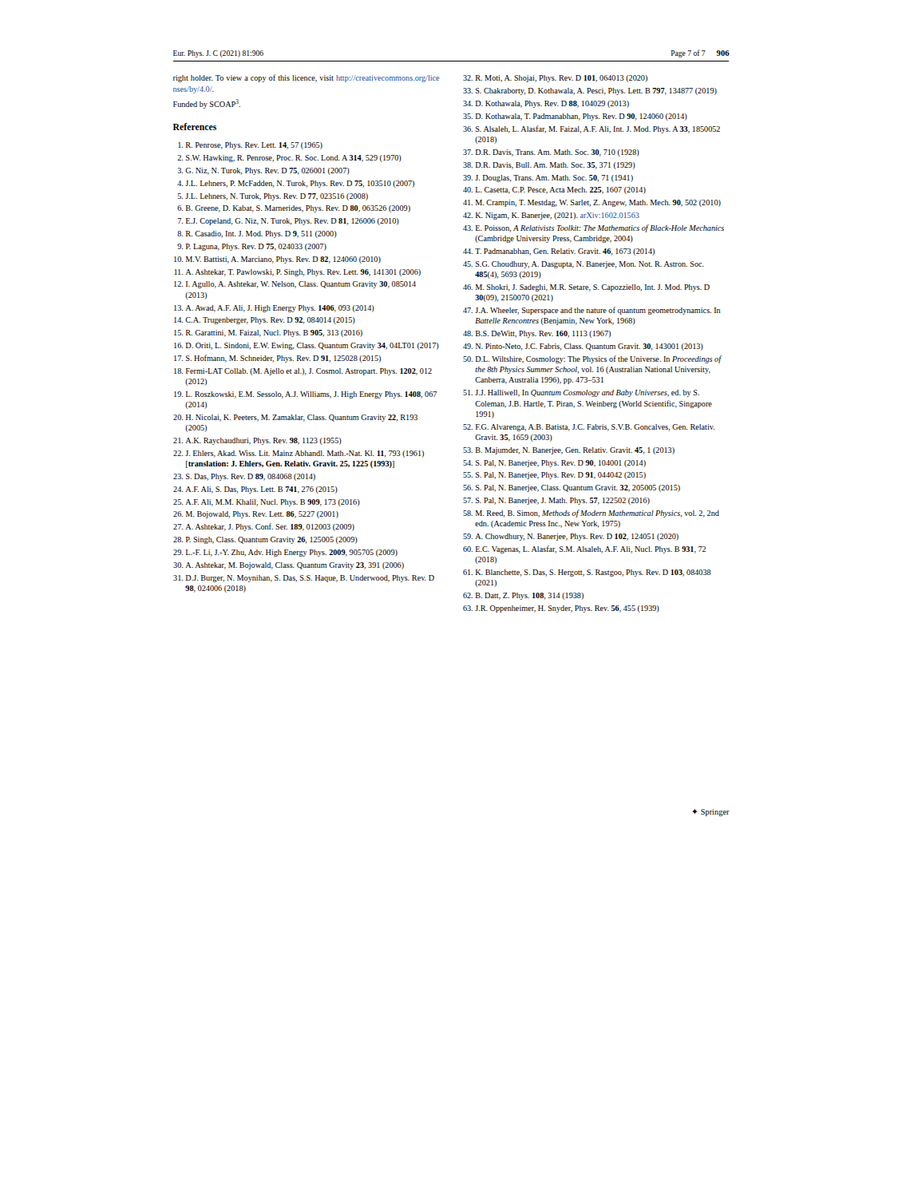Eur. Phys. J. C (2021) 81:906
Page 7 of 7906
right holder. To view a copy of this licence, visit http://creativecommons.org/licenses/by/4.0/.
Funded by SCOAP3.
References
R. Penrose, Phys. Rev. Lett. 14, 57 (1965)
S.W. Hawking, R. Penrose, Proc. R. Soc. Lond. A 314, 529 (1970)
G. Niz, N. Turok, Phys. Rev. D 75, 026001 (2007)
J.L. Lehners, P. McFadden, N. Turok, Phys. Rev. D 75, 103510 (2007)
J.L. Lehners, N. Turok, Phys. Rev. D 77, 023516 (2008)
B. Greene, D. Kabat, S. Marnerides, Phys. Rev. D 80, 063526 (2009)
E.J. Copeland, G. Niz, N. Turok, Phys. Rev. D 81, 126006 (2010)
R. Casadio, Int. J. Mod. Phys. D 9, 511 (2000)
P. Laguna, Phys. Rev. D 75, 024033 (2007)
M.V. Battisti, A. Marciano, Phys. Rev. D 82, 124060 (2010)
A. Ashtekar, T. Pawlowski, P. Singh, Phys. Rev. Lett. 96, 141301 (2006)
I. Agullo, A. Ashtekar, W. Nelson, Class. Quantum Gravity 30, 085014 (2013)
A. Awad, A.F. Ali, J. High Energy Phys. 1406, 093 (2014)
C.A. Trugenberger, Phys. Rev. D 92, 084014 (2015)
R. Garattini, M. Faizal, Nucl. Phys. B 905, 313 (2016)
D. Oriti, L. Sindoni, E.W. Ewing, Class. Quantum Gravity 34, 04LT01 (2017)
S. Hofmann, M. Schneider, Phys. Rev. D 91, 125028 (2015)
Fermi-LAT Collab. (M. Ajello et al.), J. Cosmol. Astropart. Phys. 1202, 012 (2012)
L. Roszkowski, E.M. Sessolo, A.J. Williams, J. High Energy Phys. 1408, 067 (2014)
H. Nicolai, K. Peeters, M. Zamaklar, Class. Quantum Gravity 22, R193 (2005)
A.K. Raychaudhuri, Phys. Rev. 98, 1123 (1955)
J. Ehlers, Akad. Wiss. Lit. Mainz Abhandl. Math.-Nat. Kl. 11, 793 (1961) [translation: J. Ehlers, Gen. Relativ. Gravit. 25, 1225 (1993)]
S. Das, Phys. Rev. D 89, 084068 (2014)
A.F. Ali, S. Das, Phys. Lett. B 741, 276 (2015)
A.F. Ali, M.M. Khalil, Nucl. Phys. B 909, 173 (2016)
M. Bojowald, Phys. Rev. Lett. 86, 5227 (2001)
A. Ashtekar, J. Phys. Conf. Ser. 189, 012003 (2009)
P. Singh, Class. Quantum Gravity 26, 125005 (2009)
L.-F. Li, J.-Y. Zhu, Adv. High Energy Phys. 2009, 905705 (2009)
A. Ashtekar, M. Bojowald, Class. Quantum Gravity 23, 391 (2006)
D.J. Burger, N. Moynihan, S. Das, S.S. Haque, B. Underwood, Phys. Rev. D 98, 024006 (2018)
R. Moti, A. Shojai, Phys. Rev. D 101, 064013 (2020)
S. Chakraborty, D. Kothawala, A. Pesci, Phys. Lett. B 797, 134877 (2019)
D. Kothawala, Phys. Rev. D 88, 104029 (2013)
D. Kothawala, T. Padmanabhan, Phys. Rev. D 90, 124060 (2014)
S. Alsaleh, L. Alasfar, M. Faizal, A.F. Ali, Int. J. Mod. Phys. A 33, 1850052 (2018)
D.R. Davis, Trans. Am. Math. Soc. 30, 710 (1928)
D.R. Davis, Bull. Am. Math. Soc. 35, 371 (1929)
J. Douglas, Trans. Am. Math. Soc. 50, 71 (1941)
L. Casetta, C.P. Pesce, Acta Mech. 225, 1607 (2014)
M. Crampin, T. Mestdag, W. Sarlet, Z. Angew, Math. Mech. 90, 502 (2010)
K. Nigam, K. Banerjee, (2021). arXiv:1602.01563
E. Poisson, A Relativists Toolkit: The Mathematics of Black-Hole Mechanics (Cambridge University Press, Cambridge, 2004)
T. Padmanabhan, Gen. Relativ. Gravit. 46, 1673 (2014)
S.G. Choudhury, A. Dasgupta, N. Banerjee, Mon. Not. R. Astron. Soc. 485(4), 5693 (2019)
M. Shokri, J. Sadeghi, M.R. Setare, S. Capozziello, Int. J. Mod. Phys. D 30(09), 2150070 (2021)
J.A. Wheeler, Superspace and the nature of quantum geometrodynamics. In Battelle Rencontres (Benjamin, New York, 1968)
B.S. DeWitt, Phys. Rev. 160, 1113 (1967)
N. Pinto-Neto, J.C. Fabris, Class. Quantum Gravit. 30, 143001 (2013)
D.L. Wiltshire, Cosmology: The Physics of the Universe. In Proceedings of the 8th Physics Summer School, vol. 16 (Australian National University, Canberra, Australia 1996), pp. 473–531
J.J. Halliwell, In Quantum Cosmology and Baby Universes, ed. by S. Coleman, J.B. Hartle, T. Piran, S. Weinberg (World Scientific, Singapore 1991)
F.G. Alvarenga, A.B. Batista, J.C. Fabris, S.V.B. Goncalves, Gen. Relativ. Gravit. 35, 1659 (2003)
B. Majumder, N. Banerjee, Gen. Relativ. Gravit. 45, 1 (2013)
S. Pal, N. Banerjee, Phys. Rev. D 90, 104001 (2014)
S. Pal, N. Banerjee, Phys. Rev. D 91, 044042 (2015)
S. Pal, N. Banerjee, Class. Quantum Gravit. 32, 205005 (2015)
S. Pal, N. Banerjee, J. Math. Phys. 57, 122502 (2016)
M. Reed, B. Simon, Methods of Modern Mathematical Physics, vol. 2, 2nd edn. (Academic Press Inc., New York, 1975)
A. Chowdhury, N. Banerjee, Phys. Rev. D 102, 124051 (2020)
E.C. Vagenas, L. Alasfar, S.M. Alsaleh, A.F. Ali, Nucl. Phys. B 931, 72 (2018)
K. Blanchette, S. Das, S. Hergott, S. Rastgoo, Phys. Rev. D 103, 084038 (2021)
B. Datt, Z. Phys. 108, 314 (1938)
J.R. Oppenheimer, H. Snyder, Phys. Rev. 56, 455 (1939)
✦Springer